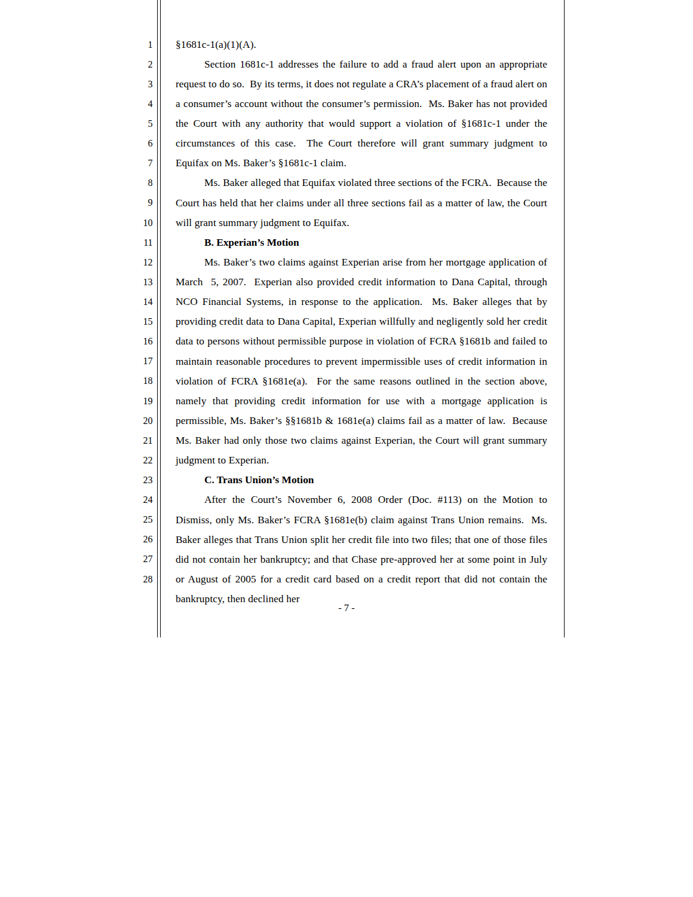1
2
3
4
5
6
7
8
9
10
11
12
13
14
15
16
17
18
19
20
21
22
23
24
25
26
27
28
§1681c-1(a)(1)(A).
Section 1681c-1 addresses the failure to add a fraud alert upon an appropriate request to do so. By its terms, it does not regulate a CRA’s placement of a fraud alert on a consumer’s account without the consumer’s permission. Ms. Baker has not provided the Court with any authority that would support a violation of §1681c-1 under the circumstances of this case. The Court therefore will grant summary judgment to Equifax on Ms. Baker’s §1681c-1 claim.
Ms. Baker alleged that Equifax violated three sections of the FCRA. Because the Court has held that her claims under all three sections fail as a matter of law, the Court will grant summary judgment to Equifax.
B. Experian’s Motion
Ms. Baker’s two claims against Experian arise from her mortgage application of March 5, 2007. Experian also provided credit information to Dana Capital, through NCO Financial Systems, in response to the application. Ms. Baker alleges that by providing credit data to Dana Capital, Experian willfully and negligently sold her credit data to persons without permissible purpose in violation of FCRA §1681b and failed to maintain reasonable procedures to prevent impermissible uses of credit information in violation of FCRA §1681e(a). For the same reasons outlined in the section above, namely that providing credit information for use with a mortgage application is permissible, Ms. Baker’s §§1681b & 1681e(a) claims fail as a matter of law. Because Ms. Baker had only those two claims against Experian, the Court will grant summary judgment to Experian.
C. Trans Union’s Motion
After the Court’s November 6, 2008 Order (Doc. #113) on the Motion to Dismiss, only Ms. Baker’s FCRA §1681e(b) claim against Trans Union remains. Ms. Baker alleges that Trans Union split her credit file into two files; that one of those files did not contain her bankruptcy; and that Chase pre-approved her at some point in July or August of 2005 for a credit card based on a credit report that did not contain the bankruptcy, then declined her
- 7 -